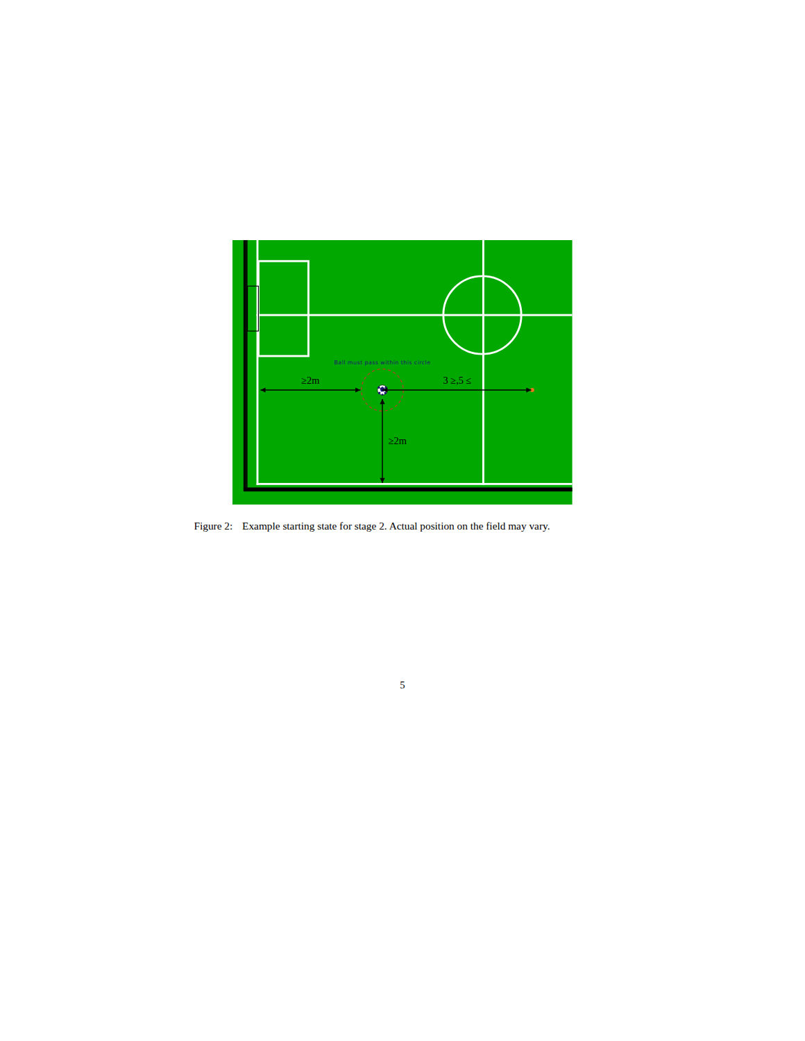Ball must pass within this circle ≥2m 3 ≥,5 ≤ ≥2m
Figure 2: Example starting state for stage 2. Actual position on the field may vary.
5